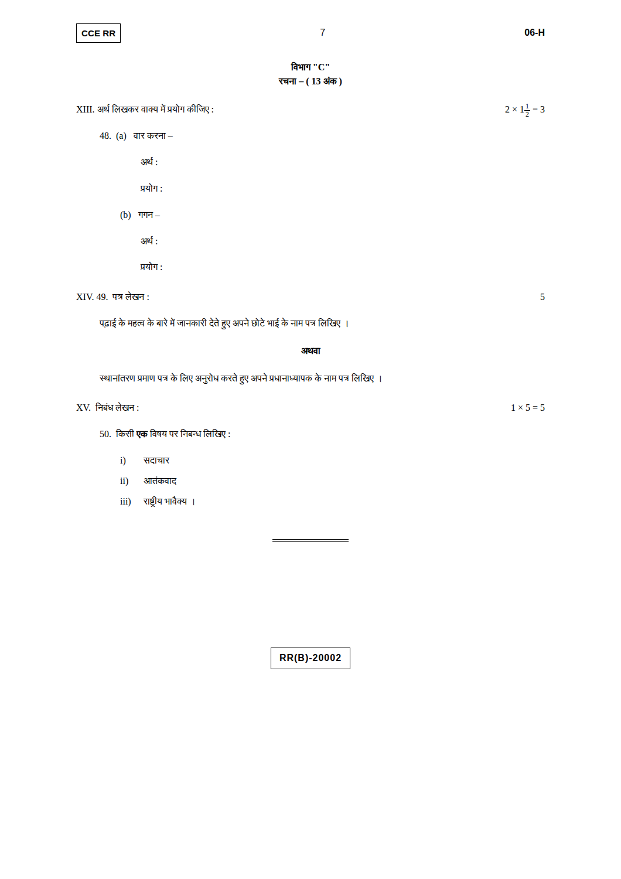CCE RR 7 06-H
विभाग "C"
रचना – ( 13 अंक )
XIII. अर्थ लिखकर वाक्य में प्रयोग कीजिए :
2 × 112 = 3
48. (a) वार करना –
अर्थ :
प्रयोग :
(b) गगन –
अर्थ :
प्रयोग :
XIV. 49. पत्र लेखन :
5
पढ़ाई के महत्व के बारे में जानकारी देते हुए अपने छोटे भाई के नाम पत्र लिखिए ।
अथवा
स्थानांतरण प्रमाण पत्र के लिए अनुरोध करते हुए अपने प्रधानाध्यापक के नाम पत्र लिखिए ।
XV. निबंध लेखन :
1 × 5 = 5
50. किसी एक विषय पर निबन्ध लिखिए :
i) सदाचार
ii) आतंकवाद
iii) राष्ट्रीय भावैक्य ।
RR(B)-20002